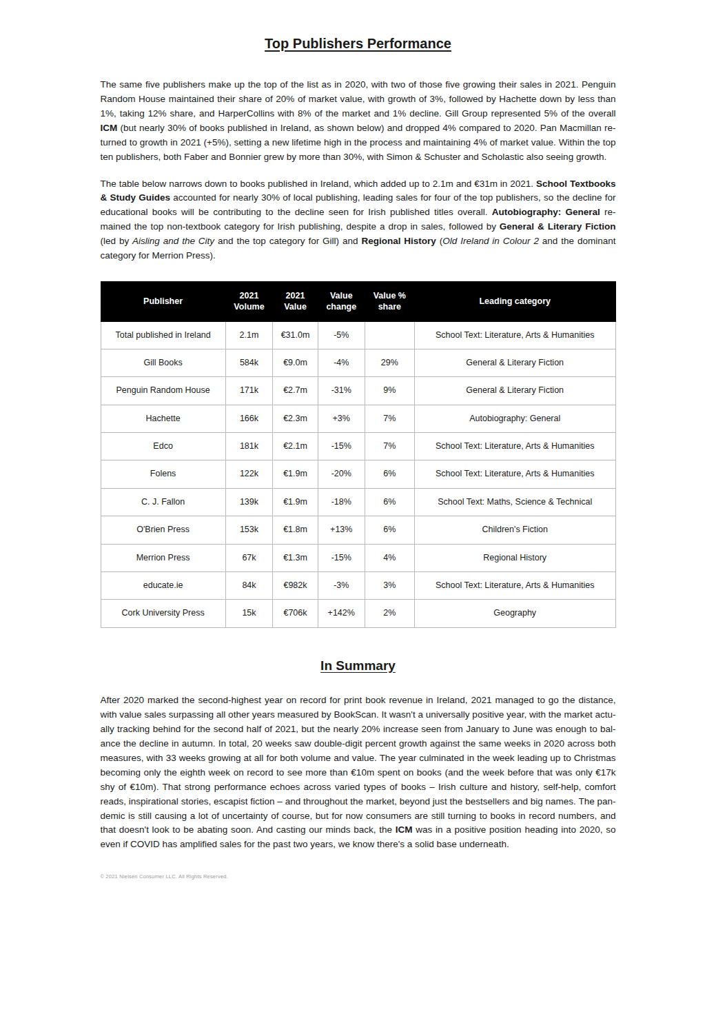Top Publishers Performance
The same five publishers make up the top of the list as in 2020, with two of those five growing their sales in 2021. Penguin Random House maintained their share of 20% of market value, with growth of 3%, followed by Hachette down by less than 1%, taking 12% share, and HarperCollins with 8% of the market and 1% decline. Gill Group represented 5% of the overall ICM (but nearly 30% of books published in Ireland, as shown below) and dropped 4% compared to 2020. Pan Macmillan returned to growth in 2021 (+5%), setting a new lifetime high in the process and maintaining 4% of market value. Within the top ten publishers, both Faber and Bonnier grew by more than 30%, with Simon & Schuster and Scholastic also seeing growth.
The table below narrows down to books published in Ireland, which added up to 2.1m and €31m in 2021. School Textbooks & Study Guides accounted for nearly 30% of local publishing, leading sales for four of the top publishers, so the decline for educational books will be contributing to the decline seen for Irish published titles overall. Autobiography: General remained the top non-textbook category for Irish publishing, despite a drop in sales, followed by General & Literary Fiction (led by Aisling and the City and the top category for Gill) and Regional History (Old Ireland in Colour 2 and the dominant category for Merrion Press).
| Publisher | 2021 Volume | 2021 Value | Value change | Value % share | Leading category |
| --- | --- | --- | --- | --- | --- |
| Total published in Ireland | 2.1m | €31.0m | -5% | | School Text: Literature, Arts & Humanities |
| Gill Books | 584k | €9.0m | -4% | 29% | General & Literary Fiction |
| Penguin Random House | 171k | €2.7m | -31% | 9% | General & Literary Fiction |
| Hachette | 166k | €2.3m | +3% | 7% | Autobiography: General |
| Edco | 181k | €2.1m | -15% | 7% | School Text: Literature, Arts & Humanities |
| Folens | 122k | €1.9m | -20% | 6% | School Text: Literature, Arts & Humanities |
| C. J. Fallon | 139k | €1.9m | -18% | 6% | School Text: Maths, Science & Technical |
| O'Brien Press | 153k | €1.8m | +13% | 6% | Children's Fiction |
| Merrion Press | 67k | €1.3m | -15% | 4% | Regional History |
| educate.ie | 84k | €982k | -3% | 3% | School Text: Literature, Arts & Humanities |
| Cork University Press | 15k | €706k | +142% | 2% | Geography |
In Summary
After 2020 marked the second-highest year on record for print book revenue in Ireland, 2021 managed to go the distance, with value sales surpassing all other years measured by BookScan. It wasn't a universally positive year, with the market actually tracking behind for the second half of 2021, but the nearly 20% increase seen from January to June was enough to balance the decline in autumn. In total, 20 weeks saw double-digit percent growth against the same weeks in 2020 across both measures, with 33 weeks growing at all for both volume and value. The year culminated in the week leading up to Christmas becoming only the eighth week on record to see more than €10m spent on books (and the week before that was only €17k shy of €10m). That strong performance echoes across varied types of books – Irish culture and history, self-help, comfort reads, inspirational stories, escapist fiction – and throughout the market, beyond just the bestsellers and big names. The pandemic is still causing a lot of uncertainty of course, but for now consumers are still turning to books in record numbers, and that doesn't look to be abating soon. And casting our minds back, the ICM was in a positive position heading into 2020, so even if COVID has amplified sales for the past two years, we know there's a solid base underneath.
© 2021 Nielsen Consumer LLC. All Rights Reserved.